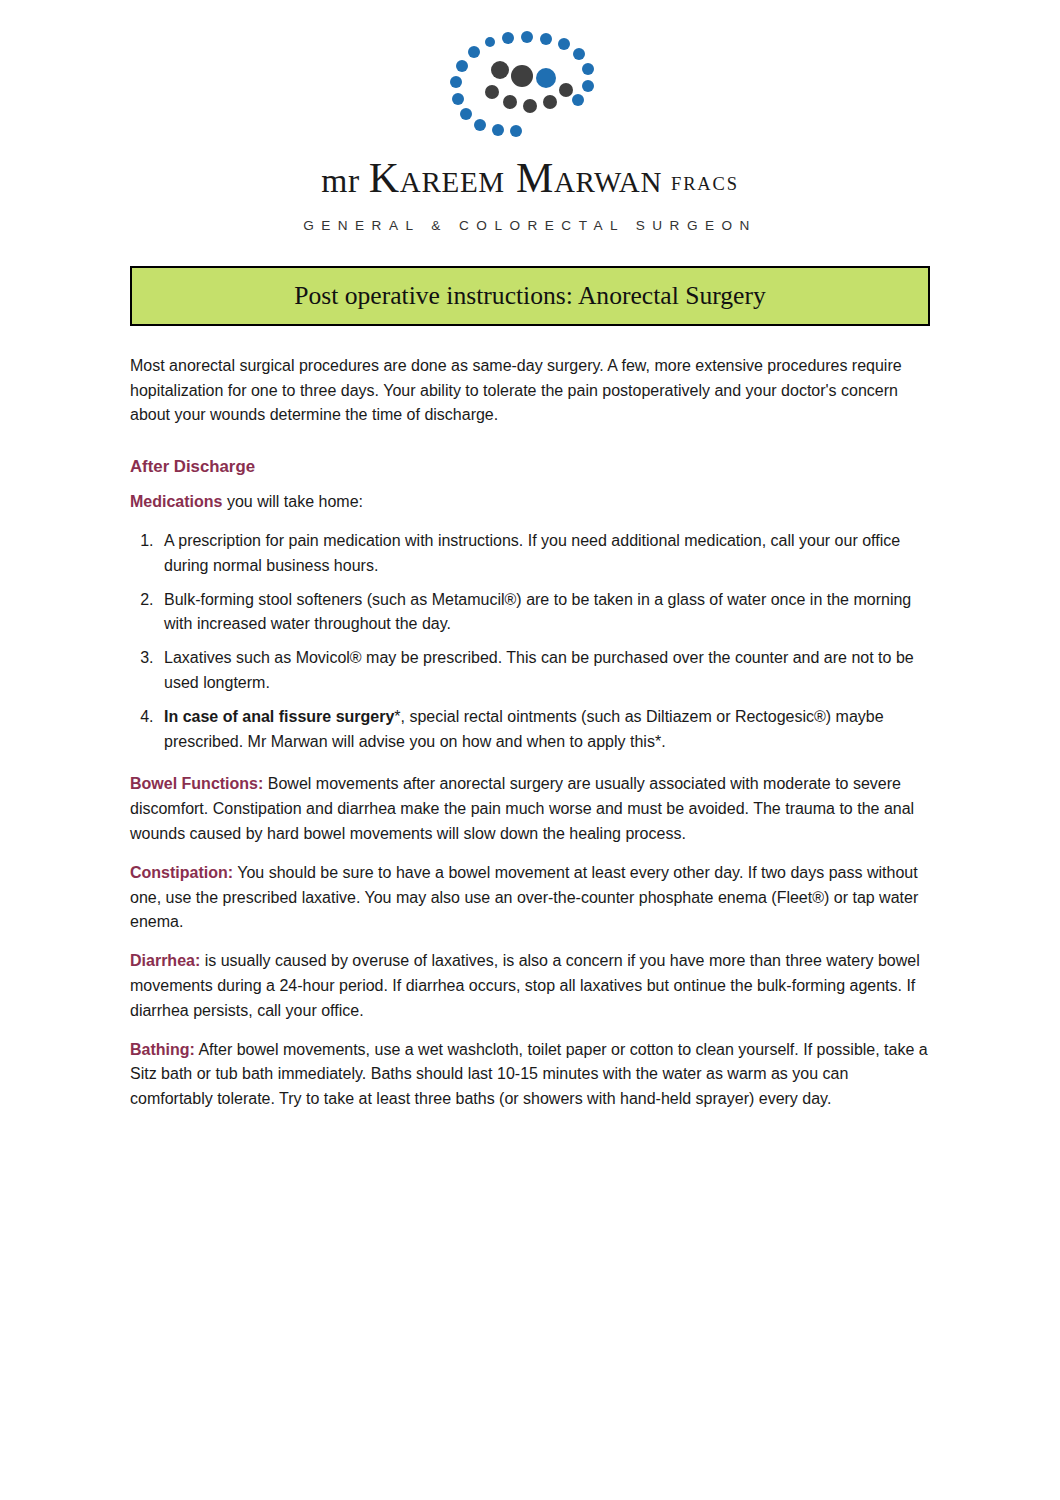mr Kareem Marwan FRACS
General & Colorectal Surgeon
Post operative instructions: Anorectal Surgery
Most anorectal surgical procedures are done as same-day surgery. A few, more extensive procedures require hopitalization for one to three days. Your ability to tolerate the pain postoperatively and your doctor's concern about your wounds determine the time of discharge.
After Discharge
Medications you will take home:
A prescription for pain medication with instructions. If you need additional medication, call your our office during normal business hours.
Bulk-forming stool softeners (such as Metamucil®) are to be taken in a glass of water once in the morning with increased water throughout the day.
Laxatives such as Movicol® may be prescribed. This can be purchased over the counter and are not to be used longterm.
In case of anal fissure surgery*, special rectal ointments (such as Diltiazem or Rectogesic®) maybe prescribed. Mr Marwan will advise you on how and when to apply this*.
Bowel Functions: Bowel movements after anorectal surgery are usually associated with moderate to severe discomfort. Constipation and diarrhea make the pain much worse and must be avoided. The trauma to the anal wounds caused by hard bowel movements will slow down the healing process.
Constipation: You should be sure to have a bowel movement at least every other day. If two days pass without one, use the prescribed laxative. You may also use an over-the-counter phosphate enema (Fleet®) or tap water enema.
Diarrhea: is usually caused by overuse of laxatives, is also a concern if you have more than three watery bowel movements during a 24-hour period. If diarrhea occurs, stop all laxatives but ontinue the bulk-forming agents. If diarrhea persists, call your office.
Bathing: After bowel movements, use a wet washcloth, toilet paper or cotton to clean yourself. If possible, take a Sitz bath or tub bath immediately. Baths should last 10-15 minutes with the water as warm as you can comfortably tolerate. Try to take at least three baths (or showers with hand-held sprayer) every day.